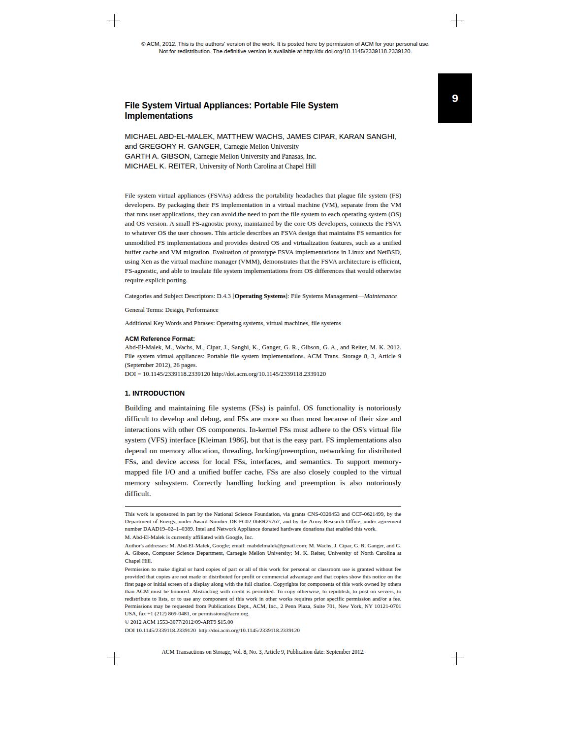© ACM, 2012. This is the authors' version of the work. It is posted here by permission of ACM for your personal use.
Not for redistribution. The definitive version is available at http://dx.doi.org/10.1145/2339118.2339120.
9
File System Virtual Appliances: Portable File System Implementations
MICHAEL ABD-EL-MALEK, MATTHEW WACHS, JAMES CIPAR, KARAN SANGHI,
and GREGORY R. GANGER, Carnegie Mellon University
GARTH A. GIBSON, Carnegie Mellon University and Panasas, Inc.
MICHAEL K. REITER, University of North Carolina at Chapel Hill
File system virtual appliances (FSVAs) address the portability headaches that plague file system (FS) developers. By packaging their FS implementation in a virtual machine (VM), separate from the VM that runs user applications, they can avoid the need to port the file system to each operating system (OS) and OS version. A small FS-agnostic proxy, maintained by the core OS developers, connects the FSVA to whatever OS the user chooses. This article describes an FSVA design that maintains FS semantics for unmodified FS implementations and provides desired OS and virtualization features, such as a unified buffer cache and VM migration. Evaluation of prototype FSVA implementations in Linux and NetBSD, using Xen as the virtual machine manager (VMM), demonstrates that the FSVA architecture is efficient, FS-agnostic, and able to insulate file system implementations from OS differences that would otherwise require explicit porting.
Categories and Subject Descriptors: D.4.3 [Operating Systems]: File Systems Management—Maintenance
General Terms: Design, Performance
Additional Key Words and Phrases: Operating systems, virtual machines, file systems
ACM Reference Format: Abd-El-Malek, M., Wachs, M., Cipar, J., Sanghi, K., Ganger, G. R., Gibson, G. A., and Reiter, M. K. 2012. File system virtual appliances: Portable file system implementations. ACM Trans. Storage 8, 3, Article 9 (September 2012), 26 pages.
DOI = 10.1145/2339118.2339120 http://doi.acm.org/10.1145/2339118.2339120
1. INTRODUCTION
Building and maintaining file systems (FSs) is painful. OS functionality is notoriously difficult to develop and debug, and FSs are more so than most because of their size and interactions with other OS components. In-kernel FSs must adhere to the OS's virtual file system (VFS) interface [Kleiman 1986], but that is the easy part. FS implementations also depend on memory allocation, threading, locking/preemption, networking for distributed FSs, and device access for local FSs, interfaces, and semantics. To support memory-mapped file I/O and a unified buffer cache, FSs are also closely coupled to the virtual memory subsystem. Correctly handling locking and preemption is also notoriously difficult.
This work is sponsored in part by the National Science Foundation, via grants CNS-0326453 and CCF-0621499, by the Department of Energy, under Award Number DE-FC02-06ER25767, and by the Army Research Office, under agreement number DAAD19–02–1–0389. Intel and Network Appliance donated hardware donations that enabled this work.
M. Abd-El-Malek is currently affiliated with Google, Inc.
Author's addresses: M. Abd-El-Malek, Google; email: mabdelmalek@gmail.com; M. Wachs, J. Cipar, G. R. Ganger, and G. A. Gibson, Computer Science Department, Carnegie Mellon University; M. K. Reiter, University of North Carolina at Chapel Hill.
Permission to make digital or hard copies of part or all of this work for personal or classroom use is granted without fee provided that copies are not made or distributed for profit or commercial advantage and that copies show this notice on the first page or initial screen of a display along with the full citation. Copyrights for components of this work owned by others than ACM must be honored. Abstracting with credit is permitted. To copy otherwise, to republish, to post on servers, to redistribute to lists, or to use any component of this work in other works requires prior specific permission and/or a fee. Permissions may be requested from Publications Dept., ACM, Inc., 2 Penn Plaza, Suite 701, New York, NY 10121-0701 USA, fax +1 (212) 869-0481, or permissions@acm.org.
© 2012 ACM 1553-3077/2012/09-ART9 $15.00
DOI 10.1145/2339118.2339120 http://doi.acm.org/10.1145/2339118.2339120
ACM Transactions on Storage, Vol. 8, No. 3, Article 9, Publication date: September 2012.